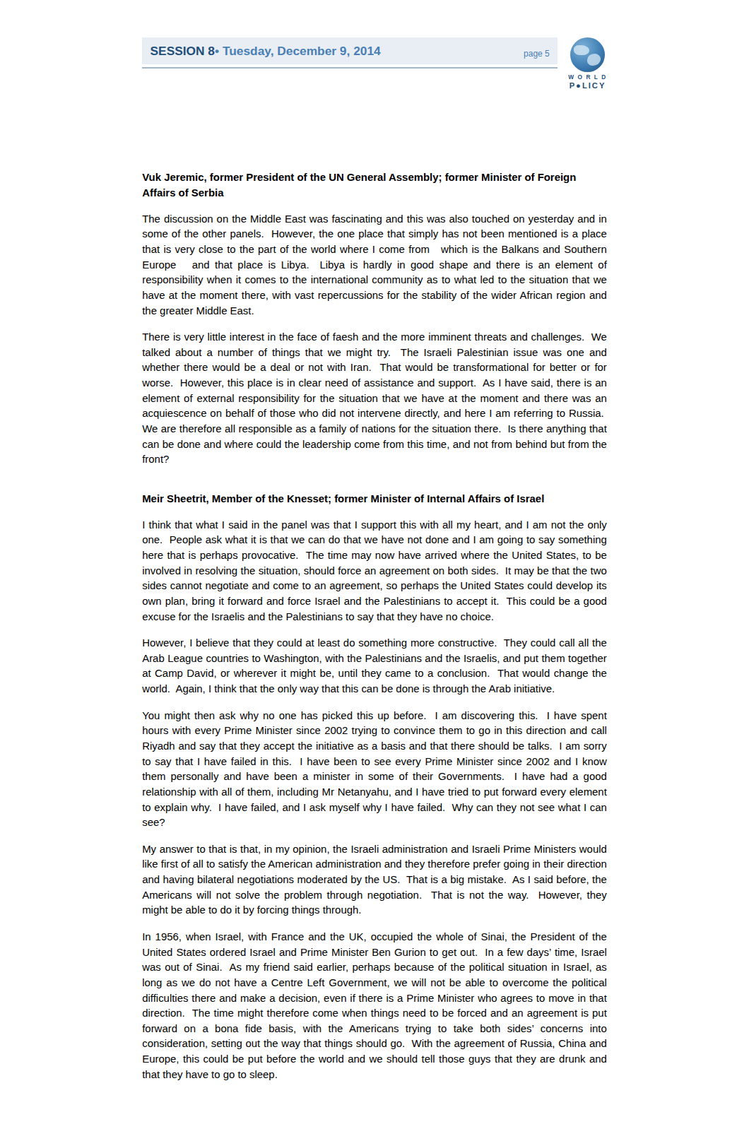SESSION 8• Tuesday, December 9, 2014
page 5
W O R L DP●LICY
Vuk Jeremic, former President of the UN General Assembly; former Minister of Foreign Affairs of Serbia
The discussion on the Middle East was fascinating and this was also touched on yesterday and in some of the other panels. However, the one place that simply has not been mentioned is a place that is very close to the part of the world where I come from which is the Balkans and Southern Europe and that place is Libya. Libya is hardly in good shape and there is an element of responsibility when it comes to the international community as to what led to the situation that we have at the moment there, with vast repercussions for the stability of the wider African region and the greater Middle East.
There is very little interest in the face of faesh and the more imminent threats and challenges. We talked about a number of things that we might try. The Israeli Palestinian issue was one and whether there would be a deal or not with Iran. That would be transformational for better or for worse. However, this place is in clear need of assistance and support. As I have said, there is an element of external responsibility for the situation that we have at the moment and there was an acquiescence on behalf of those who did not intervene directly, and here I am referring to Russia. We are therefore all responsible as a family of nations for the situation there. Is there anything that can be done and where could the leadership come from this time, and not from behind but from the front?
Meir Sheetrit, Member of the Knesset; former Minister of Internal Affairs of Israel
I think that what I said in the panel was that I support this with all my heart, and I am not the only one. People ask what it is that we can do that we have not done and I am going to say something here that is perhaps provocative. The time may now have arrived where the United States, to be involved in resolving the situation, should force an agreement on both sides. It may be that the two sides cannot negotiate and come to an agreement, so perhaps the United States could develop its own plan, bring it forward and force Israel and the Palestinians to accept it. This could be a good excuse for the Israelis and the Palestinians to say that they have no choice.
However, I believe that they could at least do something more constructive. They could call all the Arab League countries to Washington, with the Palestinians and the Israelis, and put them together at Camp David, or wherever it might be, until they came to a conclusion. That would change the world. Again, I think that the only way that this can be done is through the Arab initiative.
You might then ask why no one has picked this up before. I am discovering this. I have spent hours with every Prime Minister since 2002 trying to convince them to go in this direction and call Riyadh and say that they accept the initiative as a basis and that there should be talks. I am sorry to say that I have failed in this. I have been to see every Prime Minister since 2002 and I know them personally and have been a minister in some of their Governments. I have had a good relationship with all of them, including Mr Netanyahu, and I have tried to put forward every element to explain why. I have failed, and I ask myself why I have failed. Why can they not see what I can see?
My answer to that is that, in my opinion, the Israeli administration and Israeli Prime Ministers would like first of all to satisfy the American administration and they therefore prefer going in their direction and having bilateral negotiations moderated by the US. That is a big mistake. As I said before, the Americans will not solve the problem through negotiation. That is not the way. However, they might be able to do it by forcing things through.
In 1956, when Israel, with France and the UK, occupied the whole of Sinai, the President of the United States ordered Israel and Prime Minister Ben Gurion to get out. In a few days’ time, Israel was out of Sinai. As my friend said earlier, perhaps because of the political situation in Israel, as long as we do not have a Centre Left Government, we will not be able to overcome the political difficulties there and make a decision, even if there is a Prime Minister who agrees to move in that direction. The time might therefore come when things need to be forced and an agreement is put forward on a bona fide basis, with the Americans trying to take both sides’ concerns into consideration, setting out the way that things should go. With the agreement of Russia, China and Europe, this could be put before the world and we should tell those guys that they are drunk and that they have to go to sleep.